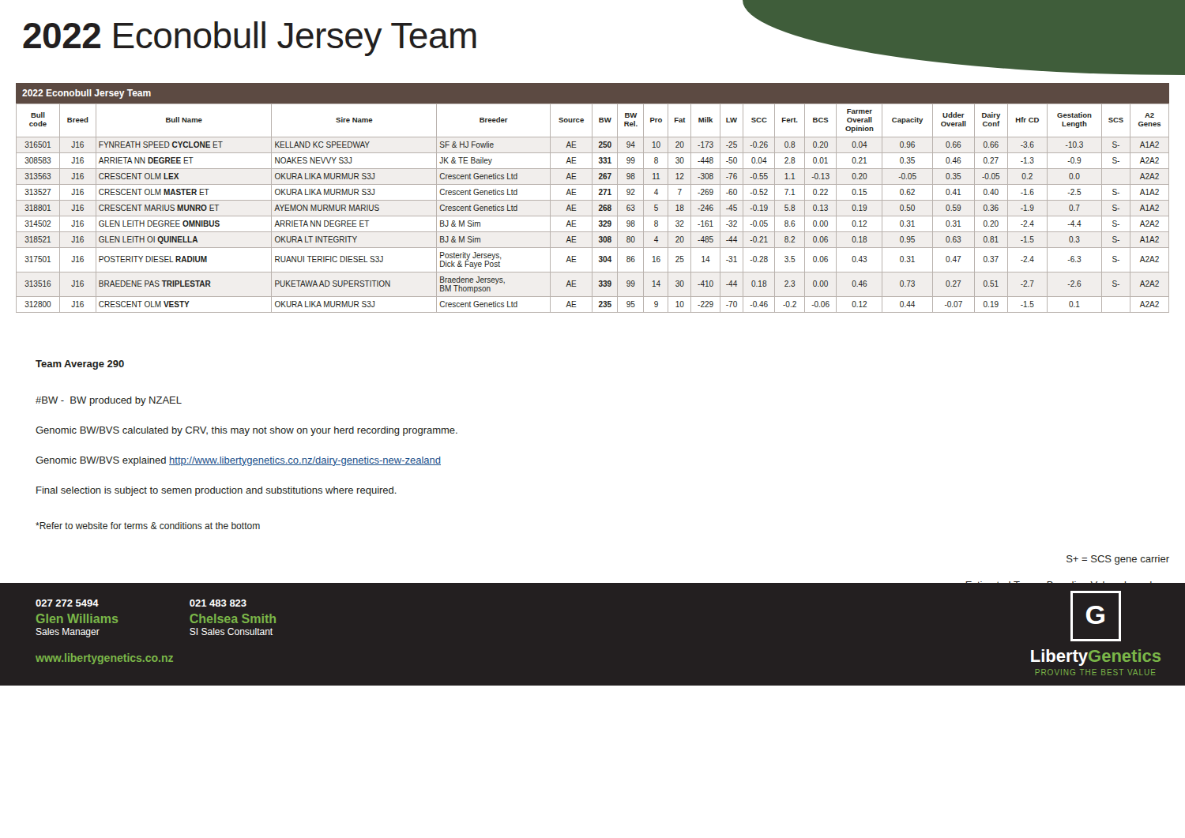2022 Econobull Jersey Team
2022 Econobull Jersey Team
| Bull code | Breed | Bull Name | Sire Name | Breeder | Source | BW | BW Rel. | Pro | Fat | Milk | LW | SCC | Fert. | BCS | Farmer Overall Opinion | Capacity | Udder Overall | Dairy Conf | Hfr CD | Gestation Length | SCS | A2 Genes |
| --- | --- | --- | --- | --- | --- | --- | --- | --- | --- | --- | --- | --- | --- | --- | --- | --- | --- | --- | --- | --- | --- | --- |
| 316501 | J16 | FYNREATH SPEED CYCLONE ET | KELLAND KC SPEEDWAY | SF & HJ Fowlie | AE | 250 | 94 | 10 | 20 | -173 | -25 | -0.26 | 0.8 | 0.20 | 0.04 | 0.96 | 0.66 | 0.66 | -3.6 | -10.3 | S- | A1A2 |
| 308583 | J16 | ARRIETA NN DEGREE ET | NOAKES NEVVY S3J | JK & TE Bailey | AE | 331 | 99 | 8 | 30 | -448 | -50 | 0.04 | 2.8 | 0.01 | 0.21 | 0.35 | 0.46 | 0.27 | -1.3 | -0.9 | S- | A2A2 |
| 313563 | J16 | CRESCENT OLM LEX | OKURA LIKA MURMUR S3J | Crescent Genetics Ltd | AE | 267 | 98 | 11 | 12 | -308 | -76 | -0.55 | 1.1 | -0.13 | 0.20 | -0.05 | 0.35 | -0.05 | 0.2 | 0.0 | | A2A2 |
| 313527 | J16 | CRESCENT OLM MASTER ET | OKURA LIKA MURMUR S3J | Crescent Genetics Ltd | AE | 271 | 92 | 4 | 7 | -269 | -60 | -0.52 | 7.1 | 0.22 | 0.15 | 0.62 | 0.41 | 0.40 | -1.6 | -2.5 | S- | A1A2 |
| 318801 | J16 | CRESCENT MARIUS MUNRO ET | AYEMON MURMUR MARIUS | Crescent Genetics Ltd | AE | 268 | 63 | 5 | 18 | -246 | -45 | -0.19 | 5.8 | 0.13 | 0.19 | 0.50 | 0.59 | 0.36 | -1.9 | 0.7 | S- | A1A2 |
| 314502 | J16 | GLEN LEITH DEGREE OMNIBUS | ARRIETA NN DEGREE ET | BJ & M Sim | AE | 329 | 98 | 8 | 32 | -161 | -32 | -0.05 | 8.6 | 0.00 | 0.12 | 0.31 | 0.31 | 0.20 | -2.4 | -4.4 | S- | A2A2 |
| 318521 | J16 | GLEN LEITH OI QUINELLA | OKURA LT INTEGRITY | BJ & M Sim | AE | 308 | 80 | 4 | 20 | -485 | -44 | -0.21 | 8.2 | 0.06 | 0.18 | 0.95 | 0.63 | 0.81 | -1.5 | 0.3 | S- | A1A2 |
| 317501 | J16 | POSTERITY DIESEL RADIUM | RUANUI TERIFIC DIESEL S3J | Posterity Jerseys, Dick & Faye Post | AE | 304 | 86 | 16 | 25 | 14 | -31 | -0.28 | 3.5 | 0.06 | 0.43 | 0.31 | 0.47 | 0.37 | -2.4 | -6.3 | S- | A2A2 |
| 313516 | J16 | BRAEDENE PAS TRIPLESTAR | PUKETAWA AD SUPERSTITION | Braedene Jerseys, BM Thompson | AE | 339 | 99 | 14 | 30 | -410 | -44 | 0.18 | 2.3 | 0.00 | 0.46 | 0.73 | 0.27 | 0.51 | -2.7 | -2.6 | S- | A2A2 |
| 312800 | J16 | CRESCENT OLM VESTY | OKURA LIKA MURMUR S3J | Crescent Genetics Ltd | AE | 235 | 95 | 9 | 10 | -229 | -70 | -0.46 | -0.2 | -0.06 | 0.12 | 0.44 | -0.07 | 0.19 | -1.5 | 0.1 | | A2A2 |
Team Average 290
#BW - BW produced by NZAEL
Genomic BW/BVS calculated by CRV, this may not show on your herd recording programme.
Genomic BW/BVS explained http://www.libertygenetics.co.nz/dairy-genetics-new-zealand
Final selection is subject to semen production and substitutions where required.
*Refer to website for terms & conditions at the bottom
S+ = SCS gene carrier
Estimated Teams Breeding Values based on:
AE✦
18/03/2022
INSIRE
18/02/2022
CRV calculated
genomic BVs
027 272 5494
Glen Williams
Sales Manager
021 483 823
Chelsea Smith
SI Sales Consultant
www.libertygenetics.co.nz
G
LibertyGenetics
PROVING THE BEST VALUE